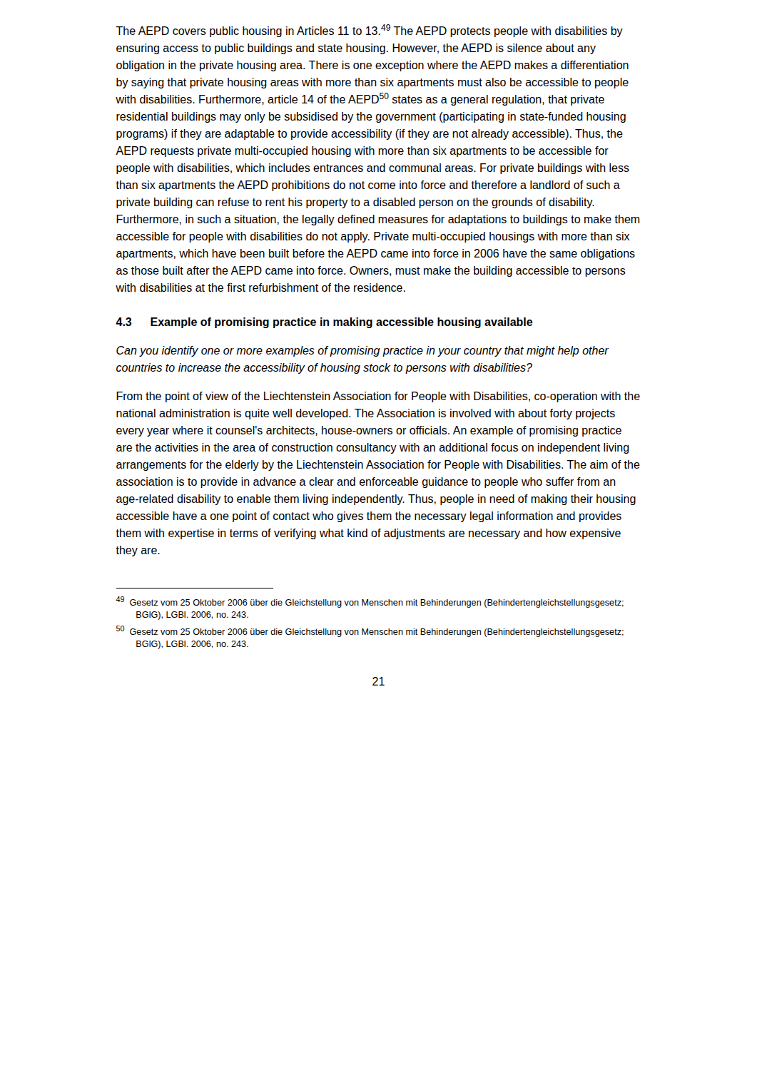The AEPD covers public housing in Articles 11 to 13.49 The AEPD protects people with disabilities by ensuring access to public buildings and state housing. However, the AEPD is silence about any obligation in the private housing area. There is one exception where the AEPD makes a differentiation by saying that private housing areas with more than six apartments must also be accessible to people with disabilities. Furthermore, article 14 of the AEPD50 states as a general regulation, that private residential buildings may only be subsidised by the government (participating in state-funded housing programs) if they are adaptable to provide accessibility (if they are not already accessible). Thus, the AEPD requests private multi-occupied housing with more than six apartments to be accessible for people with disabilities, which includes entrances and communal areas. For private buildings with less than six apartments the AEPD prohibitions do not come into force and therefore a landlord of such a private building can refuse to rent his property to a disabled person on the grounds of disability. Furthermore, in such a situation, the legally defined measures for adaptations to buildings to make them accessible for people with disabilities do not apply. Private multi-occupied housings with more than six apartments, which have been built before the AEPD came into force in 2006 have the same obligations as those built after the AEPD came into force. Owners, must make the building accessible to persons with disabilities at the first refurbishment of the residence.
4.3 Example of promising practice in making accessible housing available
Can you identify one or more examples of promising practice in your country that might help other countries to increase the accessibility of housing stock to persons with disabilities?
From the point of view of the Liechtenstein Association for People with Disabilities, co-operation with the national administration is quite well developed. The Association is involved with about forty projects every year where it counsel's architects, house-owners or officials. An example of promising practice are the activities in the area of construction consultancy with an additional focus on independent living arrangements for the elderly by the Liechtenstein Association for People with Disabilities. The aim of the association is to provide in advance a clear and enforceable guidance to people who suffer from an age-related disability to enable them living independently. Thus, people in need of making their housing accessible have a one point of contact who gives them the necessary legal information and provides them with expertise in terms of verifying what kind of adjustments are necessary and how expensive they are.
49 Gesetz vom 25 Oktober 2006 über die Gleichstellung von Menschen mit Behinderungen (Behindertengleichstellungsgesetz; BGlG), LGBl. 2006, no. 243.
50 Gesetz vom 25 Oktober 2006 über die Gleichstellung von Menschen mit Behinderungen (Behindertengleichstellungsgesetz; BGlG), LGBl. 2006, no. 243.
21